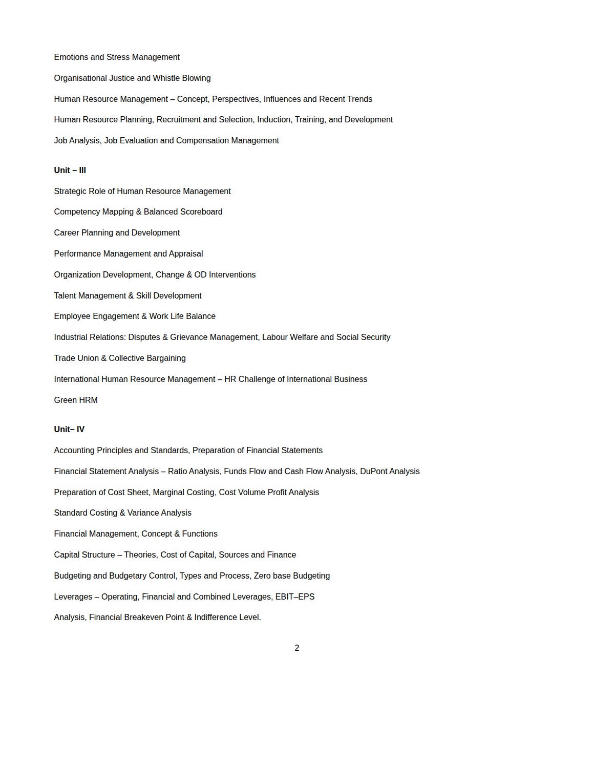Emotions and Stress Management
Organisational Justice and Whistle Blowing
Human Resource Management – Concept, Perspectives, Influences and Recent Trends
Human Resource Planning, Recruitment and Selection, Induction, Training, and Development
Job Analysis, Job Evaluation and Compensation Management
Unit – III
Strategic Role of Human Resource Management
Competency Mapping & Balanced Scoreboard
Career Planning and Development
Performance Management and Appraisal
Organization Development, Change & OD Interventions
Talent Management & Skill Development
Employee Engagement & Work Life Balance
Industrial Relations: Disputes & Grievance Management, Labour Welfare and Social Security
Trade Union & Collective Bargaining
International Human Resource Management – HR Challenge of International Business
Green HRM
Unit– IV
Accounting Principles and Standards, Preparation of Financial Statements
Financial Statement Analysis – Ratio Analysis, Funds Flow and Cash Flow Analysis, DuPont Analysis
Preparation of Cost Sheet, Marginal Costing, Cost Volume Profit Analysis
Standard Costing & Variance Analysis
Financial Management, Concept & Functions
Capital Structure – Theories, Cost of Capital, Sources and Finance
Budgeting and Budgetary Control, Types and Process, Zero base Budgeting
Leverages – Operating, Financial and Combined Leverages, EBIT–EPS
Analysis, Financial Breakeven Point & Indifference Level.
2